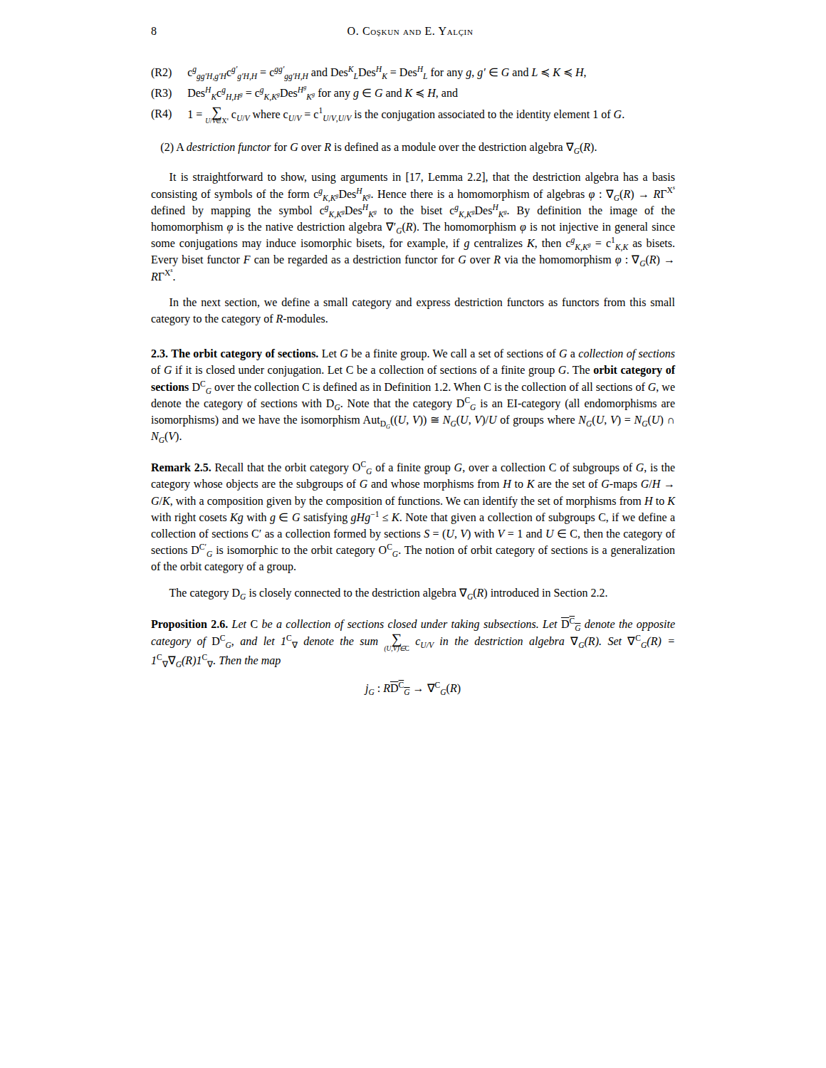8 O. Coşkun and E. Yalçın
(R2) cggg′H,g′Hcg′g′H,H = cgg′gg′H,H and DesKLDesHK = DesHL for any g, g′ ∈ G and L ≼ K ≼ H,
(R3) DesHKcgH,Hg = cgK,KgDesHgKg for any g ∈ G and K ≼ H, and
(R4) 1 = ∑U/V∈Xs cU/V where cU/V = c1U/V,U/V is the conjugation associated to the identity element 1 of G.
(2) A destriction functor for G over R is defined as a module over the destriction algebra ∇G(R).
It is straightforward to show, using arguments in [17, Lemma 2.2], that the destriction algebra has a basis consisting of symbols of the form cgK,KgDesHKg. Hence there is a homomorphism of algebras φ : ∇G(R) → RΓXs defined by mapping the symbol cgK,KgDesHKg to the biset cgK,KgDesHKg. By definition the image of the homomorphism φ is the native destriction algebra ∇′G(R). The homomorphism φ is not injective in general since some conjugations may induce isomorphic bisets, for example, if g centralizes K, then cgK,Kg = c1K,K as bisets. Every biset functor F can be regarded as a destriction functor for G over R via the homomorphism φ : ∇G(R) → RΓXs.
In the next section, we define a small category and express destriction functors as functors from this small category to the category of R-modules.
2.3. The orbit category of sections. Let G be a finite group. We call a set of sections of G a collection of sections of G if it is closed under conjugation. Let C be a collection of sections of a finite group G. The orbit category of sections DCG over the collection C is defined as in Definition 1.2. When C is the collection of all sections of G, we denote the category of sections with DG. Note that the category DCG is an EI-category (all endomorphisms are isomorphisms) and we have the isomorphism AutDG((U, V)) ≅ NG(U, V)/U of groups where NG(U, V) = NG(U) ∩ NG(V).
Remark 2.5. Recall that the orbit category OCG of a finite group G, over a collection C of subgroups of G, is the category whose objects are the subgroups of G and whose morphisms from H to K are the set of G-maps G/H → G/K, with a composition given by the composition of functions. We can identify the set of morphisms from H to K with right cosets Kg with g ∈ G satisfying gHg−1 ≤ K. Note that given a collection of subgroups C, if we define a collection of sections C′ as a collection formed by sections S = (U, V) with V = 1 and U ∈ C, then the category of sections DC′G is isomorphic to the orbit category OCG. The notion of orbit category of sections is a generalization of the orbit category of a group.
The category DG is closely connected to the destriction algebra ∇G(R) introduced in Section 2.2.
Proposition 2.6. Let C be a collection of sections closed under taking subsections. Let DCG denote the opposite category of DCG, and let 1C∇ denote the sum ∑(U,V)∈C cU/V in the destriction algebra ∇G(R). Set ∇CG(R) = 1C∇∇G(R)1C∇. Then the map
jG : RDCG → ∇CG(R)